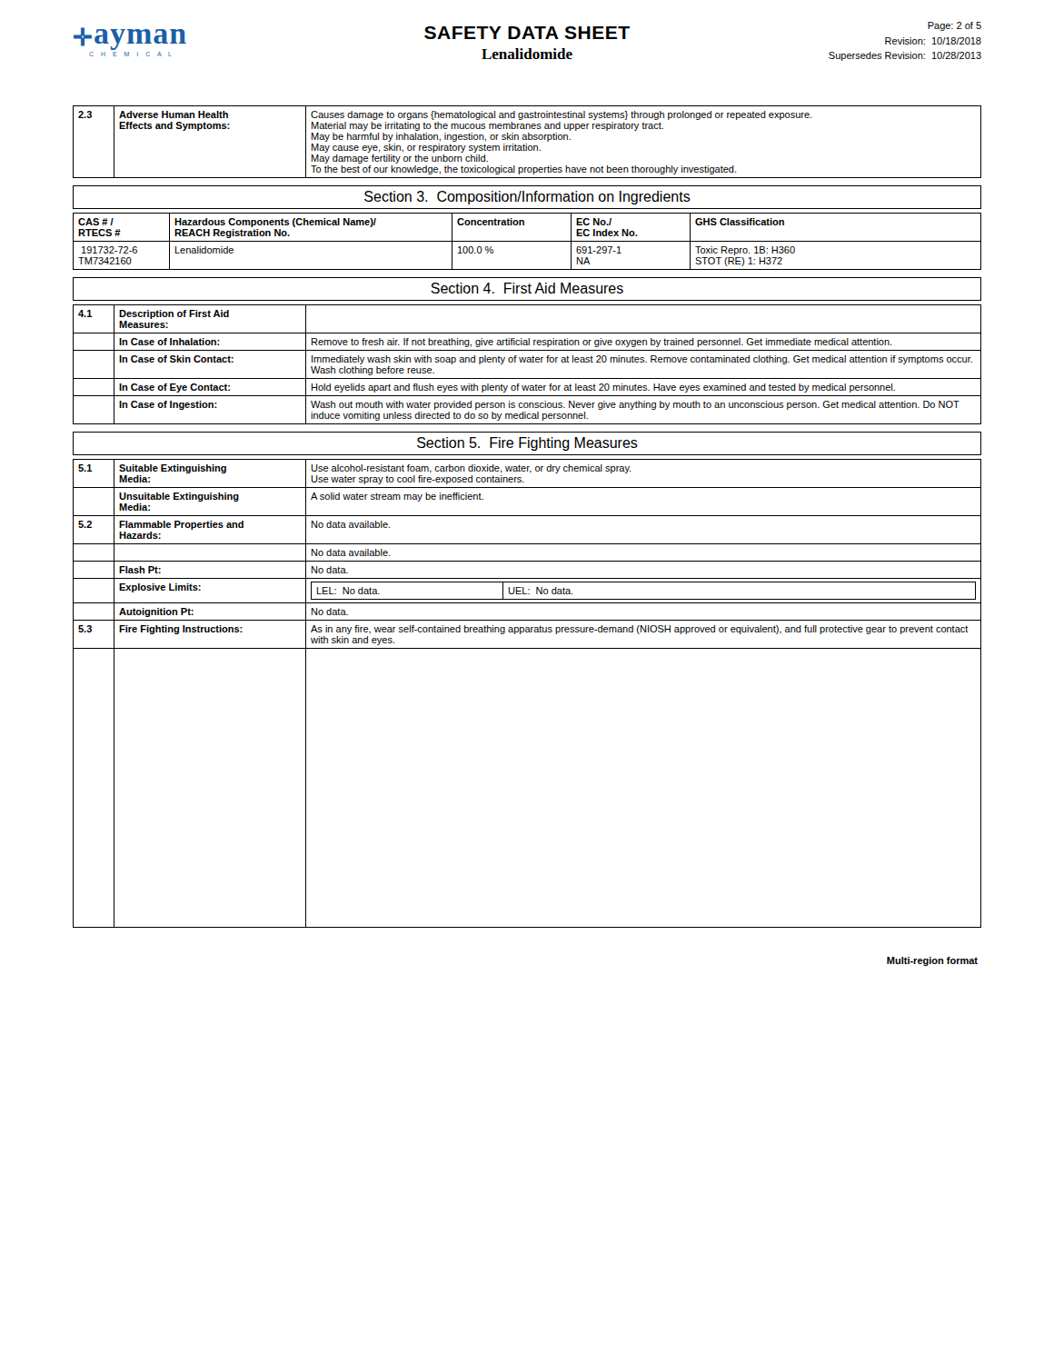✛ayman
C H E M I C A L
SAFETY DATA SHEET
Lenalidomide
Page: 2 of 5
Revision: 10/18/2018
Supersedes Revision: 10/28/2013
| 2.3 | Adverse Human Health Effects and Symptoms: | Causes damage to organs {hematological and gastrointestinal systems} through prolonged or repeated exposure. Material may be irritating to the mucous membranes and upper respiratory tract. May be harmful by inhalation, ingestion, or skin absorption. May cause eye, skin, or respiratory system irritation. May damage fertility or the unborn child. To the best of our knowledge, the toxicological properties have not been thoroughly investigated. |
Section 3. Composition/Information on Ingredients
| CAS # / RTECS # | Hazardous Components (Chemical Name)/ REACH Registration No. | Concentration | EC No./ EC Index No. | GHS Classification |
| --- | --- | --- | --- | --- |
| 191732-72-6 TM7342160 | Lenalidomide | 100.0 % | 691-297-1 NA | Toxic Repro. 1B: H360 STOT (RE) 1: H372 |
Section 4. First Aid Measures
| 4.1 | Description of First Aid Measures: | |
| | In Case of Inhalation: | Remove to fresh air. If not breathing, give artificial respiration or give oxygen by trained personnel. Get immediate medical attention. |
| | In Case of Skin Contact: | Immediately wash skin with soap and plenty of water for at least 20 minutes. Remove contaminated clothing. Get medical attention if symptoms occur. Wash clothing before reuse. |
| | In Case of Eye Contact: | Hold eyelids apart and flush eyes with plenty of water for at least 20 minutes. Have eyes examined and tested by medical personnel. |
| | In Case of Ingestion: | Wash out mouth with water provided person is conscious. Never give anything by mouth to an unconscious person. Get medical attention. Do NOT induce vomiting unless directed to do so by medical personnel. |
Section 5. Fire Fighting Measures
| 5.1 | Suitable Extinguishing Media: | Use alcohol-resistant foam, carbon dioxide, water, or dry chemical spray. Use water spray to cool fire-exposed containers. |
| | Unsuitable Extinguishing Media: | A solid water stream may be inefficient. |
| 5.2 | Flammable Properties and Hazards: | No data available. |
| | | No data available. |
| | Flash Pt: | No data. |
| | Explosive Limits: | / LEL: No data. / UEL: No data. / |
| | Autoignition Pt: | No data. |
| 5.3 | Fire Fighting Instructions: | As in any fire, wear self-contained breathing apparatus pressure-demand (NIOSH approved or equivalent), and full protective gear to prevent contact with skin and eyes. |
Multi-region format